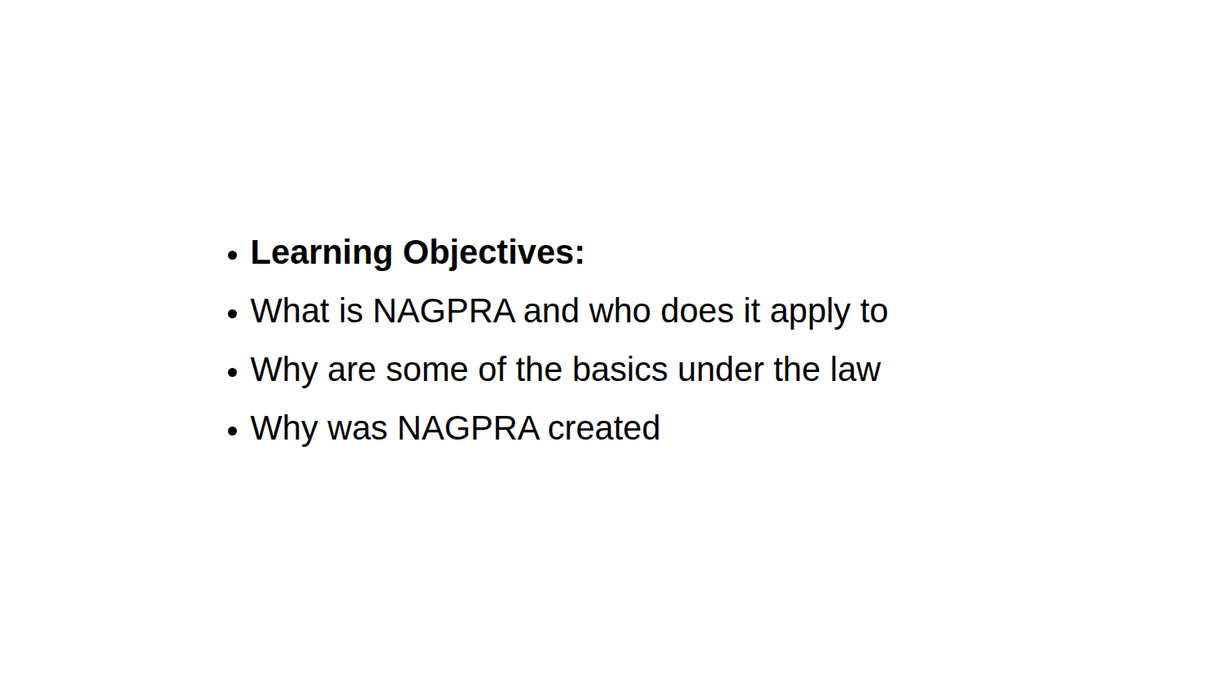Learning Objectives:
What is NAGPRA and who does it apply to
Why are some of the basics under the law
Why was NAGPRA created